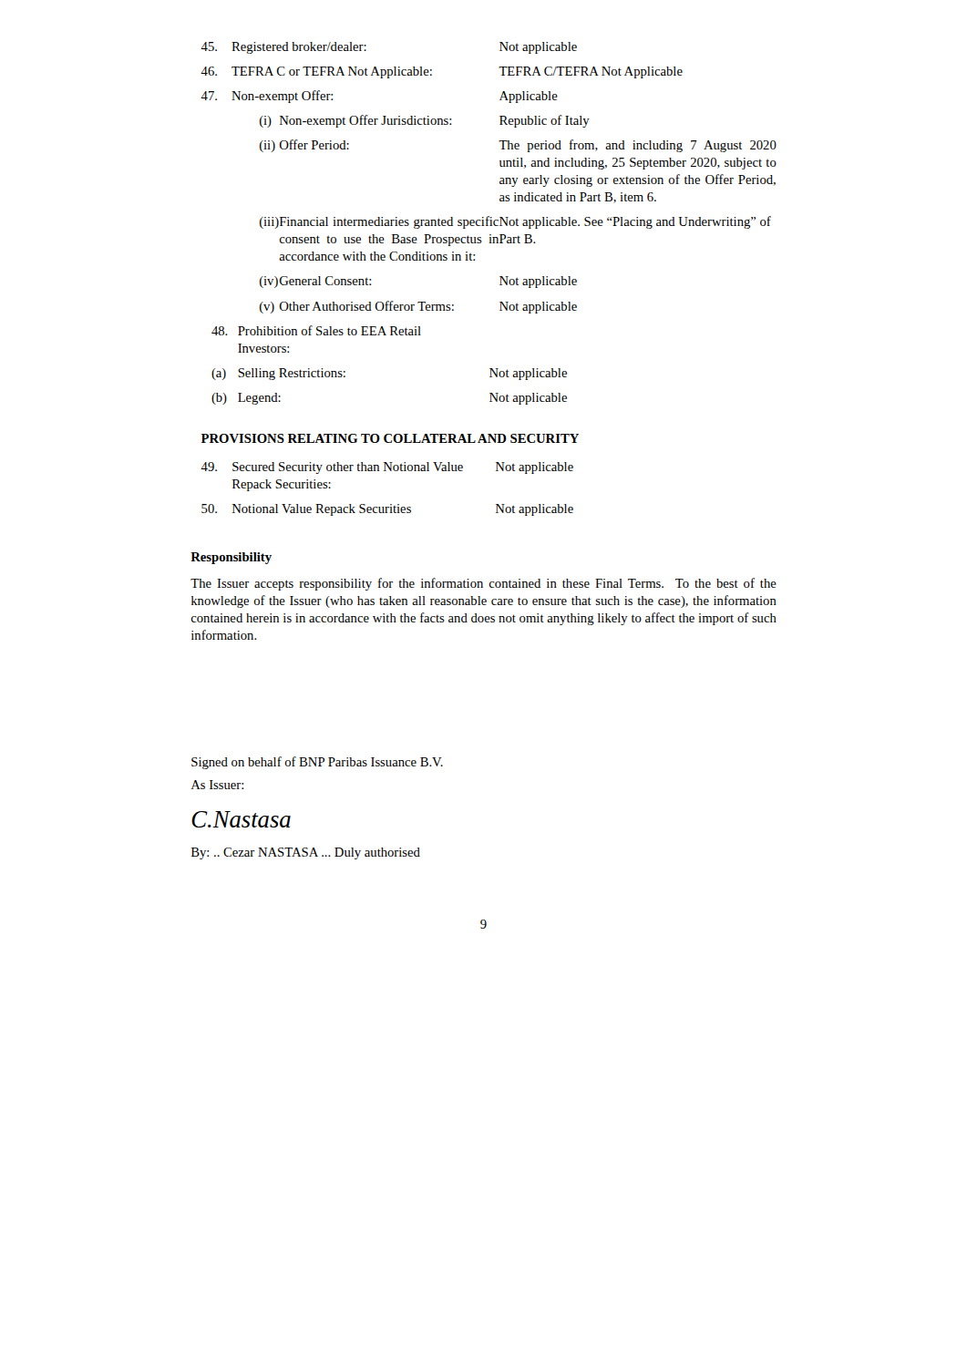| 45. | Registered broker/dealer: | Not applicable |
| 46. | TEFRA C or TEFRA Not Applicable: | TEFRA C/TEFRA Not Applicable |
| 47. | Non-exempt Offer: | Applicable |
| | (i) | Non-exempt Offer Jurisdictions: | Republic of Italy |
| | (ii) | Offer Period: | The period from, and including 7 August 2020 until, and including, 25 September 2020, subject to any early closing or extension of the Offer Period, as indicated in Part B, item 6. |
| | (iii) | Financial intermediaries granted specific consent to use the Base Prospectus in accordance with the Conditions in it: | Not applicable. See “Placing and Underwriting” of Part B. |
| | (iv) | General Consent: | Not applicable |
| | (v) | Other Authorised Offeror Terms: | Not applicable |
| 48. | Prohibition of Sales to EEA Retail Investors: | |
| (a) | Selling Restrictions: | Not applicable |
| (b) | Legend: | Not applicable |
PROVISIONS RELATING TO COLLATERAL AND SECURITY
| 49. | Secured Security other than Notional Value Repack Securities: | Not applicable |
| 50. | Notional Value Repack Securities | Not applicable |
Responsibility
The Issuer accepts responsibility for the information contained in these Final Terms. To the best of the knowledge of the Issuer (who has taken all reasonable care to ensure that such is the case), the information contained herein is in accordance with the facts and does not omit anything likely to affect the import of such information.
Signed on behalf of BNP Paribas Issuance B.V.
As Issuer:
C.Nastasa
By: .. Cezar NASTASA ... Duly authorised
9